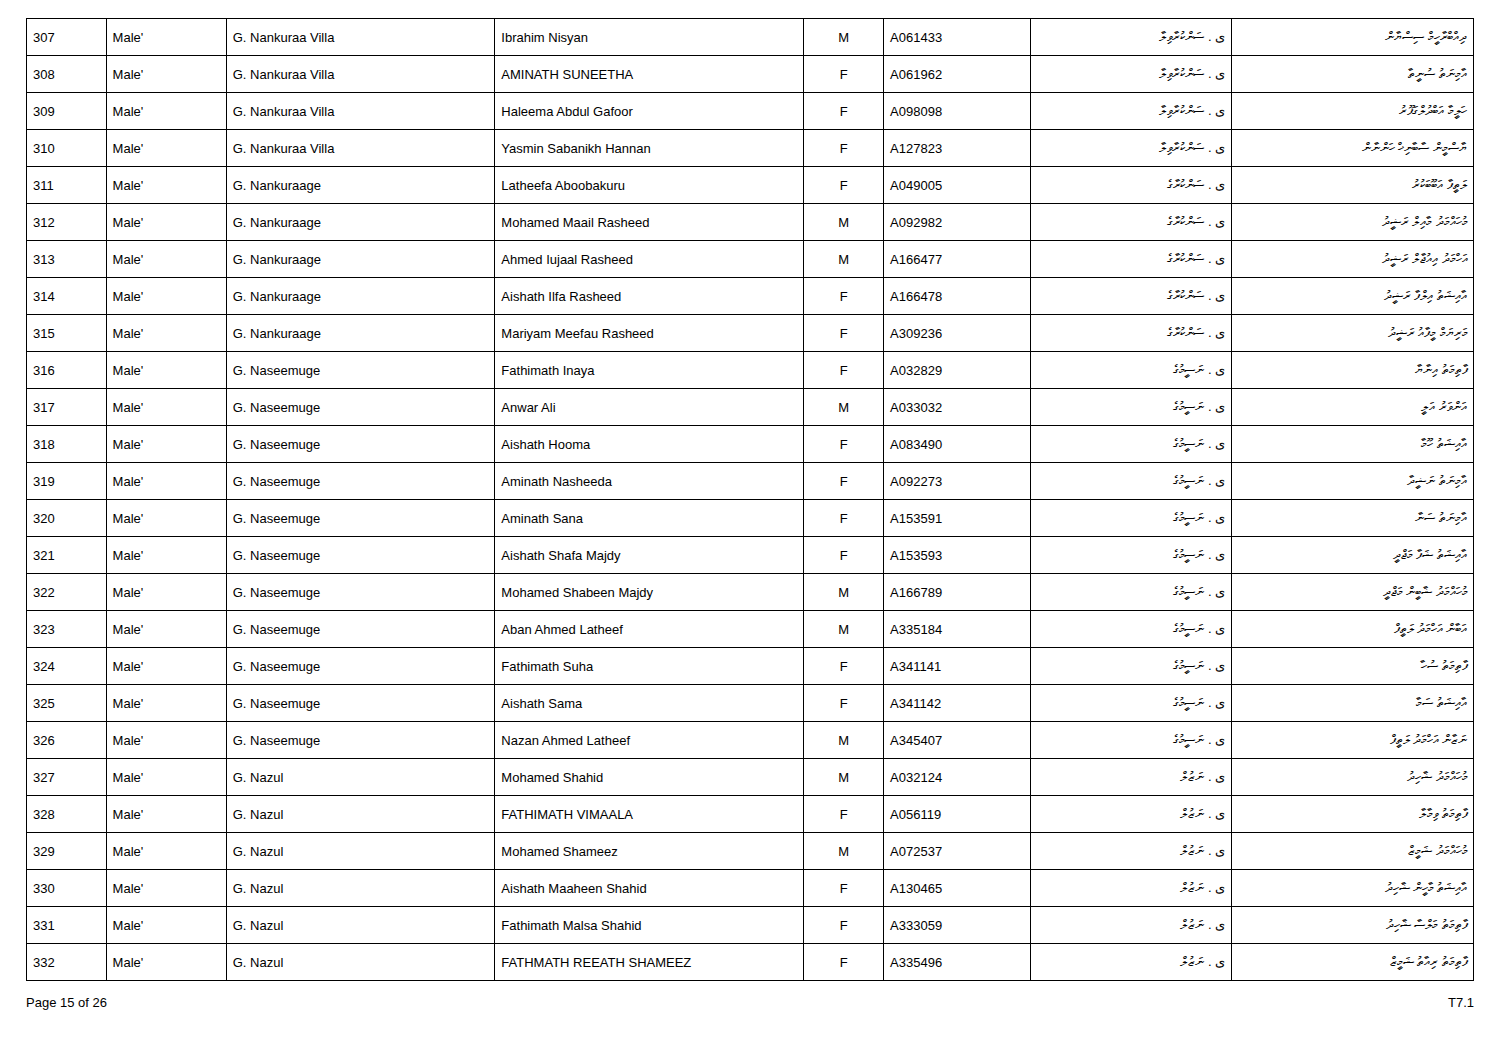| 307 | Male' | G. Nankuraa Villa | Ibrahim Nisyan | M | A061433 | ى . ސަންކުރާވިލާ | ދިއްބްރާހީމް ސިސްޔާން |
| 308 | Male' | G. Nankuraa Villa | AMINATH SUNEETHA | F | A061962 | ى . ސަންކުރާވިލާ | އާމިނަތު ސުނީތާ |
| 309 | Male' | G. Nankuraa Villa | Haleema Abdul Gafoor | F | A098098 | ى . ސަންކުރާވިލާ | ހަލީމާ އަބްދުލްގަފޫރު |
| 310 | Male' | G. Nankuraa Villa | Yasmin Sabanikh Hannan | F | A127823 | ى . ސަންކުރާވިލާ | ޔާސްމީން ސާބާނިޚް ހަންނާން |
| 311 | Male' | G. Nankuraage | Latheefa Aboobakuru | F | A049005 | ى . ސަންކުރާގެ | ލަތީފާ އަބޫބަކުރު |
| 312 | Male' | G. Nankuraage | Mohamed Maail Rasheed | M | A092982 | ى . ސަންކުރާގެ | މުހައްމަދު މާއިލް ރަޝީދު |
| 313 | Male' | G. Nankuraage | Ahmed Iujaal Rasheed | M | A166477 | ى . ސަންކުރާގެ | އަހްމަދު އިއުޖާލް ރަޝީދު |
| 314 | Male' | G. Nankuraage | Aishath Ilfa Rasheed | F | A166478 | ى . ސަންކުރާގެ | އާއިޝަތު އިލްފާ ރަޝީދު |
| 315 | Male' | G. Nankuraage | Mariyam Meefau Rasheed | F | A309236 | ى . ސަންކުރާގެ | މަރިޔަމް މީފާއު ރަޝީދު |
| 316 | Male' | G. Naseemuge | Fathimath Inaya | F | A032829 | ى . ނަސީމުގެ | ފާތިމަތު އިނާޔާ |
| 317 | Male' | G. Naseemuge | Anwar Ali | M | A033032 | ى . ނަސީމުގެ | އަންވަރު އަލީ |
| 318 | Male' | G. Naseemuge | Aishath Hooma | F | A083490 | ى . ނަސީމުގެ | އާއިޝަތު ހޫމާ |
| 319 | Male' | G. Naseemuge | Aminath Nasheeda | F | A092273 | ى . ނަސީމުގެ | އާމިނަތު ނަޝީދާ |
| 320 | Male' | G. Naseemuge | Aminath Sana | F | A153591 | ى . ނަސީމުގެ | އާމިނަތު ސަނާ |
| 321 | Male' | G. Naseemuge | Aishath Shafa Majdy | F | A153593 | ى . ނަސީމުގެ | އާއިޝަތު ޝަފާ މަޖްދީ |
| 322 | Male' | G. Naseemuge | Mohamed Shabeen Majdy | M | A166789 | ى . ނަސީމުގެ | މުހައްމަދު ޝާބީން މަޖްދީ |
| 323 | Male' | G. Naseemuge | Aban Ahmed Latheef | M | A335184 | ى . ނަސީމުގެ | އަބާން އަހްމަދު ލަތީފް |
| 324 | Male' | G. Naseemuge | Fathimath Suha | F | A341141 | ى . ނަސީމުގެ | ފާތިމަތު ސުހާ |
| 325 | Male' | G. Naseemuge | Aishath Sama | F | A341142 | ى . ނަސީމުގެ | އާއިޝަތު ސަމާ |
| 326 | Male' | G. Naseemuge | Nazan Ahmed Latheef | M | A345407 | ى . ނަސީމުގެ | ނަޒާން އަހްމަދު ލަތީފް |
| 327 | Male' | G. Nazul | Mohamed Shahid | M | A032124 | ى . ނަޒުލް | މުހައްމަދު ޝާހިދު |
| 328 | Male' | G. Nazul | FATHIMATH VIMAALA | F | A056119 | ى . ނަޒުލް | ފާތިމަތު ވިމާލާ |
| 329 | Male' | G. Nazul | Mohamed Shameez | M | A072537 | ى . ނަޒުލް | މުހައްމަދު ޝަމީޒް |
| 330 | Male' | G. Nazul | Aishath Maaheen Shahid | F | A130465 | ى . ނަޒުލް | އާއިޝަތު މާހީން ޝާހިދު |
| 331 | Male' | G. Nazul | Fathimath Malsa Shahid | F | A333059 | ى . ނަޒުލް | ފާތިމަތު މަލްސާ ޝާހިދު |
| 332 | Male' | G. Nazul | FATHMATH REEATH SHAMEEZ | F | A335496 | ى . ނަޒުލް | ފާތިމަތު ރިއާތު ޝަމީޒް |
Page 15 of 26 T7.1